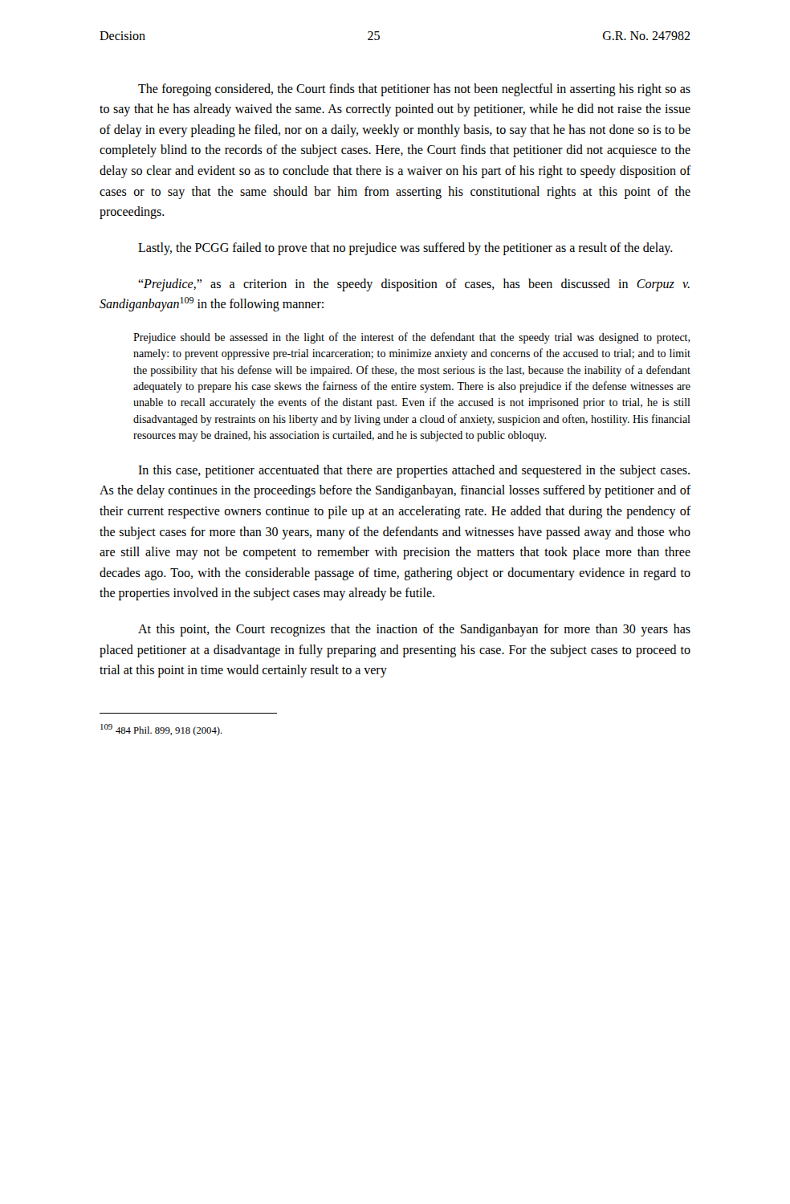Decision 25 G.R. No. 247982
The foregoing considered, the Court finds that petitioner has not been neglectful in asserting his right so as to say that he has already waived the same. As correctly pointed out by petitioner, while he did not raise the issue of delay in every pleading he filed, nor on a daily, weekly or monthly basis, to say that he has not done so is to be completely blind to the records of the subject cases. Here, the Court finds that petitioner did not acquiesce to the delay so clear and evident so as to conclude that there is a waiver on his part of his right to speedy disposition of cases or to say that the same should bar him from asserting his constitutional rights at this point of the proceedings.
Lastly, the PCGG failed to prove that no prejudice was suffered by the petitioner as a result of the delay.
“Prejudice,” as a criterion in the speedy disposition of cases, has been discussed in Corpuz v. Sandiganbayan109 in the following manner:
Prejudice should be assessed in the light of the interest of the defendant that the speedy trial was designed to protect, namely: to prevent oppressive pre-trial incarceration; to minimize anxiety and concerns of the accused to trial; and to limit the possibility that his defense will be impaired. Of these, the most serious is the last, because the inability of a defendant adequately to prepare his case skews the fairness of the entire system. There is also prejudice if the defense witnesses are unable to recall accurately the events of the distant past. Even if the accused is not imprisoned prior to trial, he is still disadvantaged by restraints on his liberty and by living under a cloud of anxiety, suspicion and often, hostility. His financial resources may be drained, his association is curtailed, and he is subjected to public obloquy.
In this case, petitioner accentuated that there are properties attached and sequestered in the subject cases. As the delay continues in the proceedings before the Sandiganbayan, financial losses suffered by petitioner and of their current respective owners continue to pile up at an accelerating rate. He added that during the pendency of the subject cases for more than 30 years, many of the defendants and witnesses have passed away and those who are still alive may not be competent to remember with precision the matters that took place more than three decades ago. Too, with the considerable passage of time, gathering object or documentary evidence in regard to the properties involved in the subject cases may already be futile.
At this point, the Court recognizes that the inaction of the Sandiganbayan for more than 30 years has placed petitioner at a disadvantage in fully preparing and presenting his case. For the subject cases to proceed to trial at this point in time would certainly result to a very
109484 Phil. 899, 918 (2004).